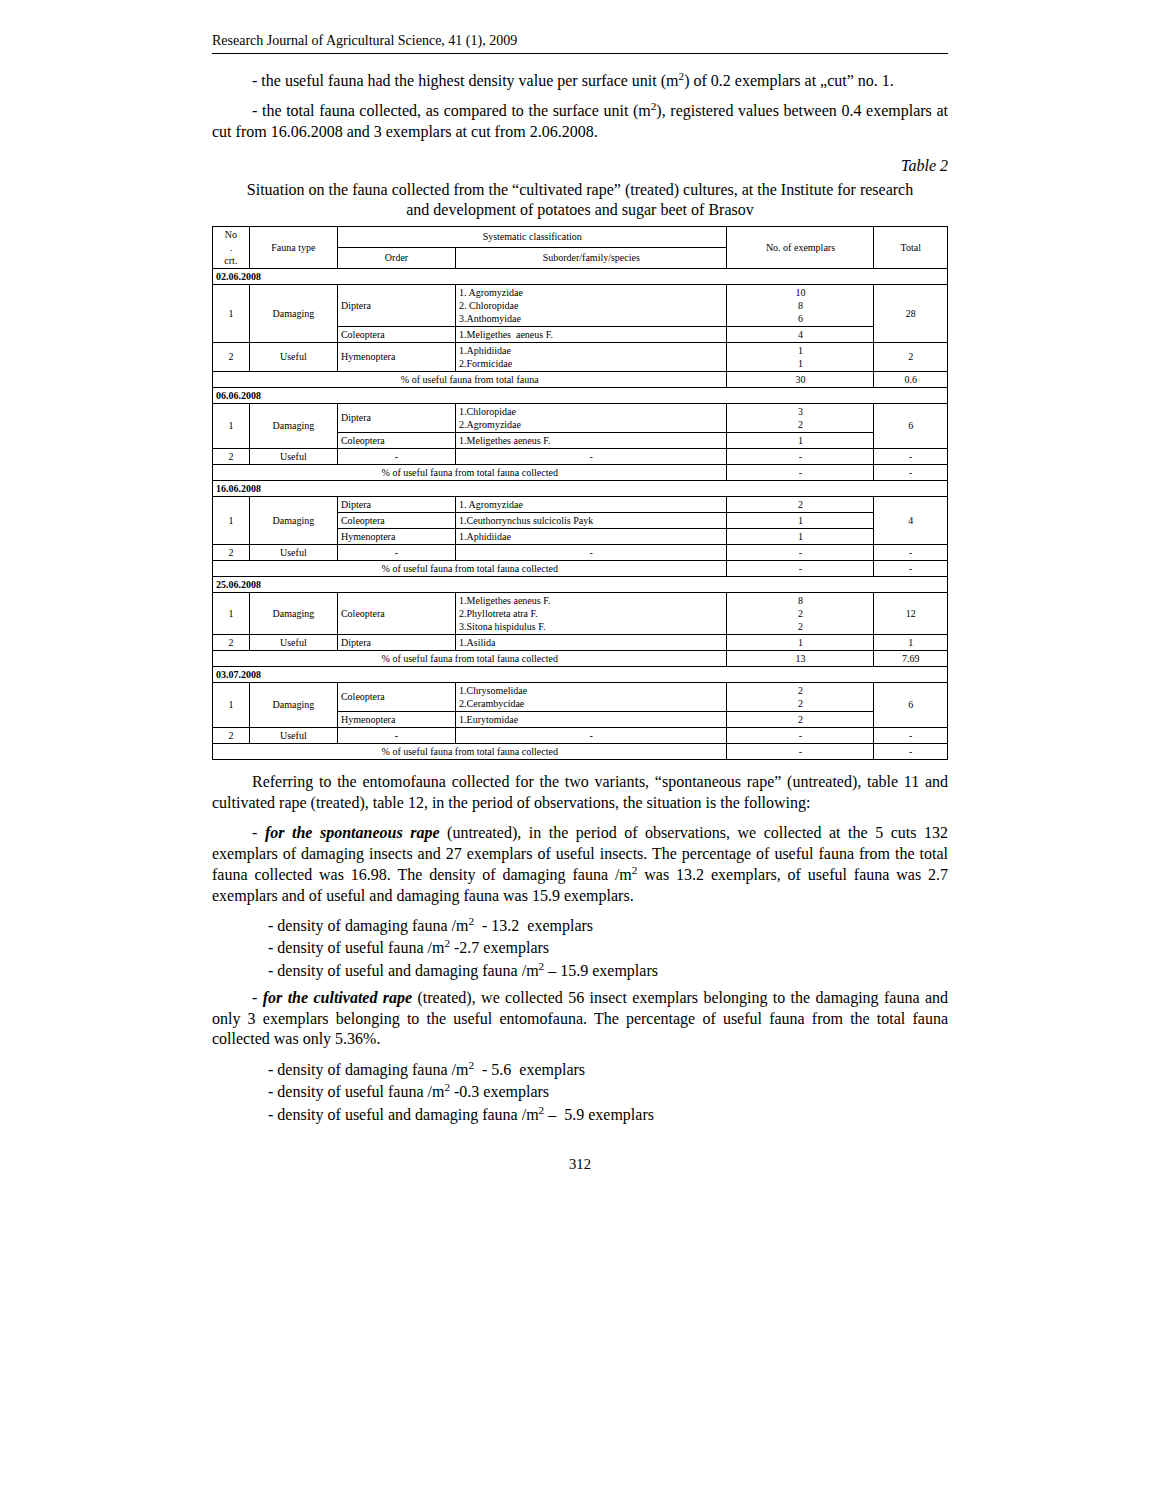Research Journal of Agricultural Science, 41 (1), 2009
- the useful fauna had the highest density value per surface unit (m2) of 0.2 exemplars at „cut” no. 1.
- the total fauna collected, as compared to the surface unit (m2), registered values between 0.4 exemplars at cut from 16.06.2008 and 3 exemplars at cut from 2.06.2008.
Table 2
Situation on the fauna collected from the “cultivated rape” (treated) cultures, at the Institute for research
and development of potatoes and sugar beet of Brasov
| No . crt. | Fauna type | Systematic classification | No. of exemplars | Total |
| --- | --- | --- | --- | --- |
| Order | Suborder/family/species |
| 02.06.2008 |
| 1 | Damaging | Diptera | 1. Agromyzidae 2. Chloropidae 3.Anthomyidae | 10 8 6 | 28 |
| Coleoptera | 1.Meligethes aeneus F. | 4 |
| 2 | Useful | Hymenoptera | 1.Aphidiidae 2.Formicidae | 1 1 | 2 |
| % of useful fauna from total fauna | 30 | 0.6 |
| 06.06.2008 |
| 1 | Damaging | Diptera | 1.Chloropidae 2.Agromyzidae | 3 2 | 6 |
| Coleoptera | 1.Meligethes aeneus F. | 1 |
| 2 | Useful | - | - | - | - |
| % of useful fauna from total fauna collected | - | - |
| 16.06.2008 |
| 1 | Damaging | Diptera | 1. Agromyzidae | 2 | 4 |
| Coleoptera | 1.Ceuthorrynchus sulcicolis Payk | 1 |
| Hymenoptera | 1.Aphidiidae | 1 |
| 2 | Useful | - | - | - | - |
| % of useful fauna from total fauna collected | - | - |
| 25.06.2008 |
| 1 | Damaging | Coleoptera | 1.Meligethes aeneus F. 2.Phyllotreta atra F. 3.Sitona hispidulus F. | 8 2 2 | 12 |
| 2 | Useful | Diptera | 1.Asilida | 1 | 1 |
| % of useful fauna from total fauna collected | 13 | 7.69 |
| 03.07.2008 |
| 1 | Damaging | Coleoptera | 1.Chrysomelidae 2.Cerambycidae | 2 2 | 6 |
| Hymenoptera | 1.Eurytomidae | 2 |
| 2 | Useful | - | - | - | - |
| % of useful fauna from total fauna collected | - | - |
Referring to the entomofauna collected for the two variants, “spontaneous rape” (untreated), table 11 and cultivated rape (treated), table 12, in the period of observations, the situation is the following:
- for the spontaneous rape (untreated), in the period of observations, we collected at the 5 cuts 132 exemplars of damaging insects and 27 exemplars of useful insects. The percentage of useful fauna from the total fauna collected was 16.98. The density of damaging fauna /m2 was 13.2 exemplars, of useful fauna was 2.7 exemplars and of useful and damaging fauna was 15.9 exemplars.
density of damaging fauna /m2 - 13.2 exemplars
density of useful fauna /m2 -2.7 exemplars
density of useful and damaging fauna /m2 – 15.9 exemplars
- for the cultivated rape (treated), we collected 56 insect exemplars belonging to the damaging fauna and only 3 exemplars belonging to the useful entomofauna. The percentage of useful fauna from the total fauna collected was only 5.36%.
density of damaging fauna /m2 - 5.6 exemplars
density of useful fauna /m2 -0.3 exemplars
density of useful and damaging fauna /m2 – 5.9 exemplars
312